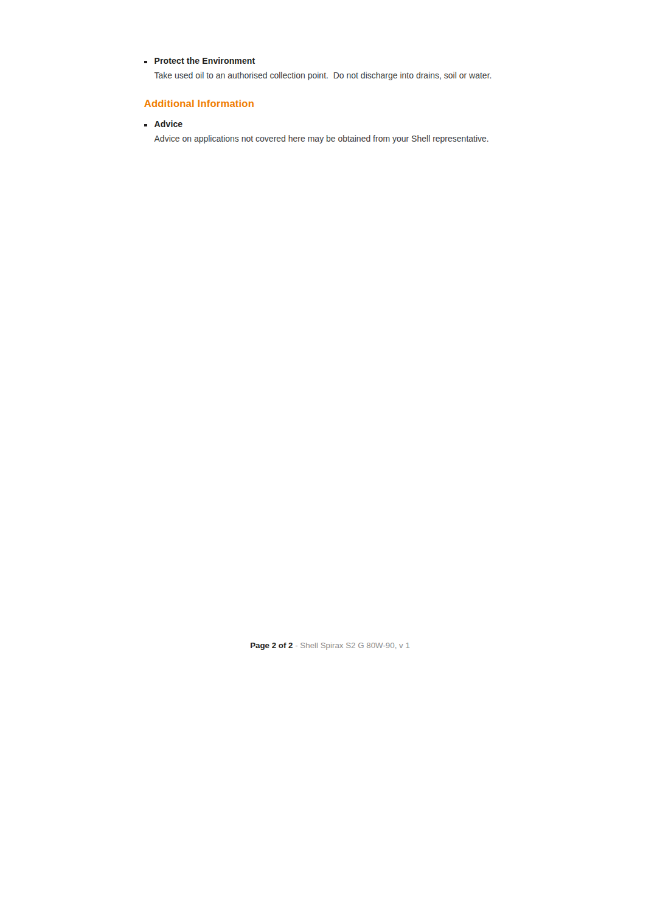Protect the Environment
Take used oil to an authorised collection point. Do not discharge into drains, soil or water.
Additional Information
Advice
Advice on applications not covered here may be obtained from your Shell representative.
Page 2 of 2 - Shell Spirax S2 G 80W-90, v 1